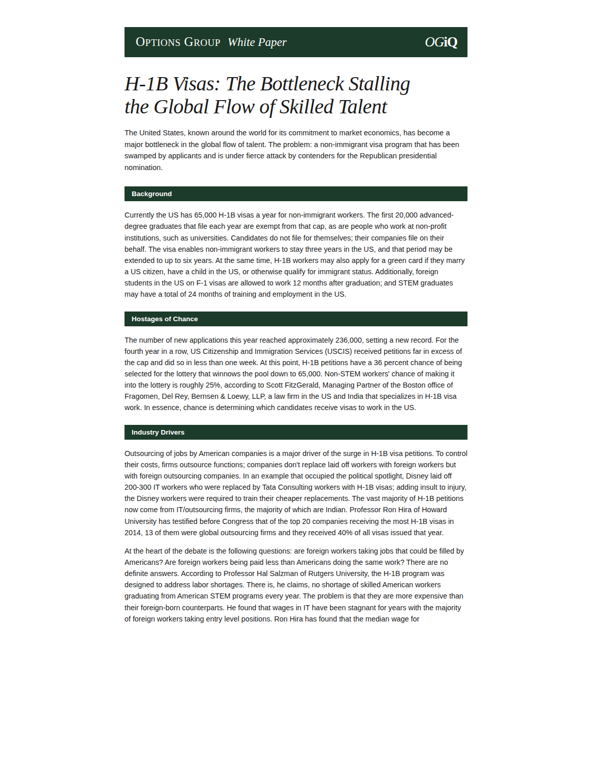OPTIONS GROUP White Paper
OG iQ
H-1B Visas: The Bottleneck Stalling
the Global Flow of Skilled Talent
The United States, known around the world for its commitment to market economics, has become a major bottleneck in the global flow of talent. The problem: a non-immigrant visa program that has been swamped by applicants and is under fierce attack by contenders for the Republican presidential nomination.
Background
Currently the US has 65,000 H-1B visas a year for non-immigrant workers. The first 20,000 advanced-degree graduates that file each year are exempt from that cap, as are people who work at non-profit institutions, such as universities. Candidates do not file for themselves; their companies file on their behalf. The visa enables non-immigrant workers to stay three years in the US, and that period may be extended to up to six years. At the same time, H-1B workers may also apply for a green card if they marry a US citizen, have a child in the US, or otherwise qualify for immigrant status. Additionally, foreign students in the US on F-1 visas are allowed to work 12 months after graduation; and STEM graduates may have a total of 24 months of training and employment in the US.
Hostages of Chance
The number of new applications this year reached approximately 236,000, setting a new record. For the fourth year in a row, US Citizenship and Immigration Services (USCIS) received petitions far in excess of the cap and did so in less than one week. At this point, H-1B petitions have a 36 percent chance of being selected for the lottery that winnows the pool down to 65,000. Non-STEM workers' chance of making it into the lottery is roughly 25%, according to Scott FitzGerald, Managing Partner of the Boston office of Fragomen, Del Rey, Bernsen & Loewy, LLP, a law firm in the US and India that specializes in H-1B visa work. In essence, chance is determining which candidates receive visas to work in the US.
Industry Drivers
Outsourcing of jobs by American companies is a major driver of the surge in H-1B visa petitions. To control their costs, firms outsource functions; companies don't replace laid off workers with foreign workers but with foreign outsourcing companies. In an example that occupied the political spotlight, Disney laid off 200-300 IT workers who were replaced by Tata Consulting workers with H-1B visas; adding insult to injury, the Disney workers were required to train their cheaper replacements. The vast majority of H-1B petitions now come from IT/outsourcing firms, the majority of which are Indian. Professor Ron Hira of Howard University has testified before Congress that of the top 20 companies receiving the most H-1B visas in 2014, 13 of them were global outsourcing firms and they received 40% of all visas issued that year.
At the heart of the debate is the following questions: are foreign workers taking jobs that could be filled by Americans? Are foreign workers being paid less than Americans doing the same work? There are no definite answers. According to Professor Hal Salzman of Rutgers University, the H-1B program was designed to address labor shortages. There is, he claims, no shortage of skilled American workers graduating from American STEM programs every year. The problem is that they are more expensive than their foreign-born counterparts. He found that wages in IT have been stagnant for years with the majority of foreign workers taking entry level positions. Ron Hira has found that the median wage for